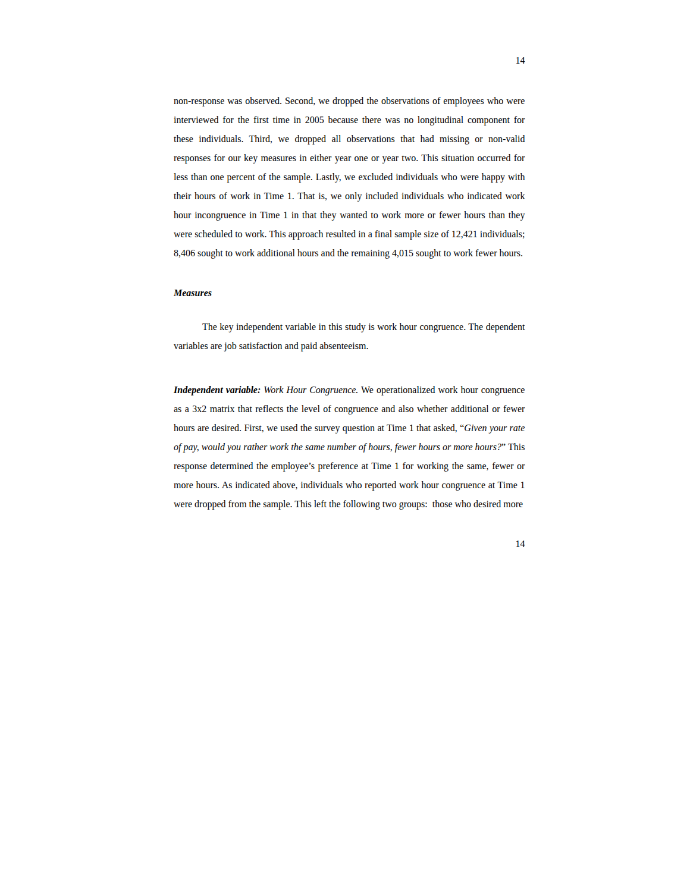14
non-response was observed. Second, we dropped the observations of employees who were interviewed for the first time in 2005 because there was no longitudinal component for these individuals. Third, we dropped all observations that had missing or non-valid responses for our key measures in either year one or year two. This situation occurred for less than one percent of the sample. Lastly, we excluded individuals who were happy with their hours of work in Time 1. That is, we only included individuals who indicated work hour incongruence in Time 1 in that they wanted to work more or fewer hours than they were scheduled to work. This approach resulted in a final sample size of 12,421 individuals; 8,406 sought to work additional hours and the remaining 4,015 sought to work fewer hours.
Measures
The key independent variable in this study is work hour congruence. The dependent variables are job satisfaction and paid absenteeism.
Independent variable: Work Hour Congruence. We operationalized work hour congruence as a 3x2 matrix that reflects the level of congruence and also whether additional or fewer hours are desired. First, we used the survey question at Time 1 that asked, “Given your rate of pay, would you rather work the same number of hours, fewer hours or more hours?” This response determined the employee’s preference at Time 1 for working the same, fewer or more hours. As indicated above, individuals who reported work hour congruence at Time 1 were dropped from the sample. This left the following two groups: those who desired more
14